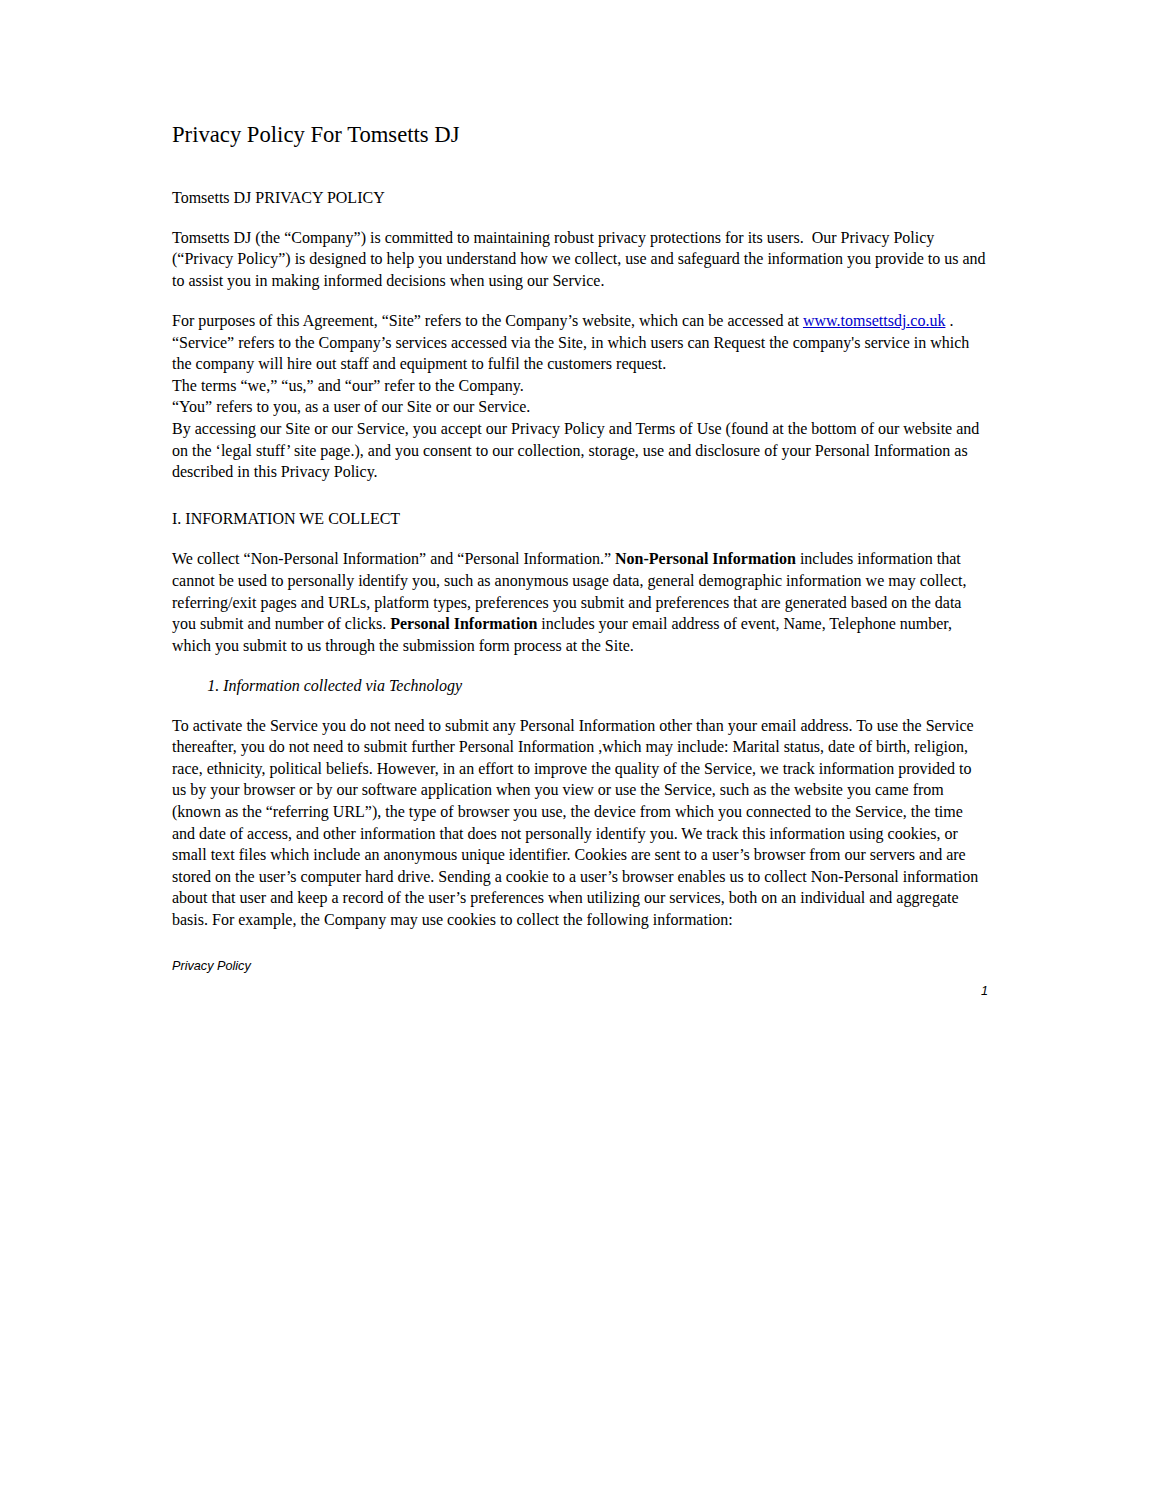Privacy Policy For Tomsetts DJ
Tomsetts DJ PRIVACY POLICY
Tomsetts DJ (the “Company”) is committed to maintaining robust privacy protections for its users. Our Privacy Policy (“Privacy Policy”) is designed to help you understand how we collect, use and safeguard the information you provide to us and to assist you in making informed decisions when using our Service.
For purposes of this Agreement, “Site” refers to the Company’s website, which can be accessed at www.tomsettsdj.co.uk .
“Service” refers to the Company’s services accessed via the Site, in which users can Request the company's service in which the company will hire out staff and equipment to fulfil the customers request.
The terms “we,” “us,” and “our” refer to the Company.
“You” refers to you, as a user of our Site or our Service.
By accessing our Site or our Service, you accept our Privacy Policy and Terms of Use (found at the bottom of our website and on the ‘legal stuff’ site page.), and you consent to our collection, storage, use and disclosure of your Personal Information as described in this Privacy Policy.
I. INFORMATION WE COLLECT
We collect “Non-Personal Information” and “Personal Information.” Non-Personal Information includes information that cannot be used to personally identify you, such as anonymous usage data, general demographic information we may collect, referring/exit pages and URLs, platform types, preferences you submit and preferences that are generated based on the data you submit and number of clicks. Personal Information includes your email address of event, Name, Telephone number, which you submit to us through the submission form process at the Site.
Information collected via Technology
To activate the Service you do not need to submit any Personal Information other than your email address. To use the Service thereafter, you do not need to submit further Personal Information ,which may include: Marital status, date of birth, religion, race, ethnicity, political beliefs. However, in an effort to improve the quality of the Service, we track information provided to us by your browser or by our software application when you view or use the Service, such as the website you came from (known as the “referring URL”), the type of browser you use, the device from which you connected to the Service, the time and date of access, and other information that does not personally identify you. We track this information using cookies, or small text files which include an anonymous unique identifier. Cookies are sent to a user’s browser from our servers and are stored on the user’s computer hard drive. Sending a cookie to a user’s browser enables us to collect Non-Personal information about that user and keep a record of the user’s preferences when utilizing our services, both on an individual and aggregate basis. For example, the Company may use cookies to collect the following information:
Privacy Policy
1